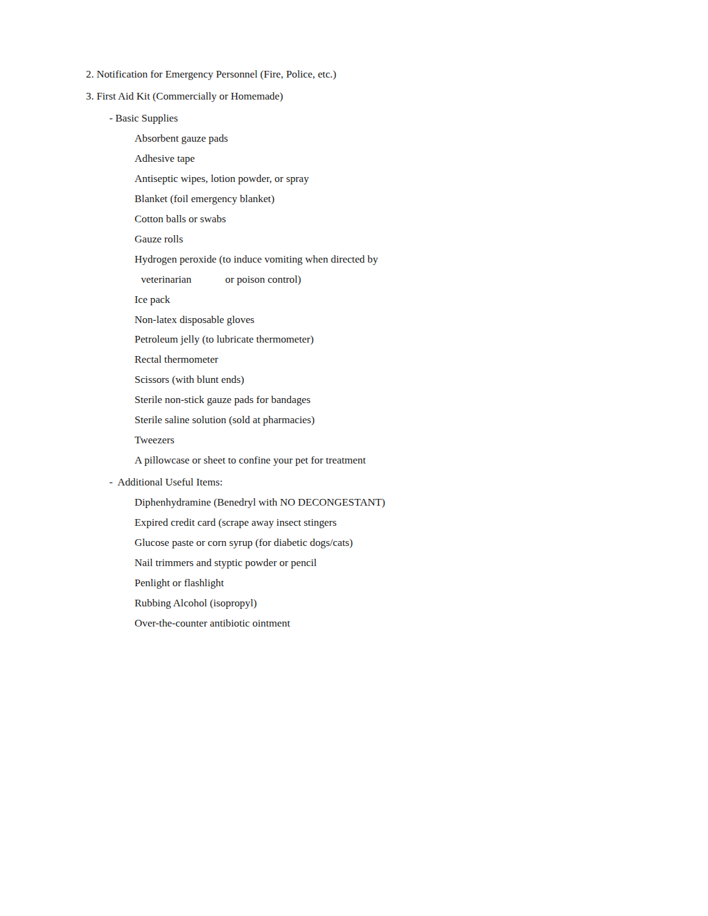Notification for Emergency Personnel (Fire, Police, etc.)
First Aid Kit (Commercially or Homemade)
- Basic Supplies
Absorbent gauze pads
Adhesive tape
Antiseptic wipes, lotion powder, or spray
Blanket (foil emergency blanket)
Cotton balls or swabs
Gauze rolls
Hydrogen peroxide (to induce vomiting when directed by
veterinarian or poison control)
Ice pack
Non-latex disposable gloves
Petroleum jelly (to lubricate thermometer)
Rectal thermometer
Scissors (with blunt ends)
Sterile non-stick gauze pads for bandages
Sterile saline solution (sold at pharmacies)
Tweezers
A pillowcase or sheet to confine your pet for treatment
- Additional Useful Items:
Diphenhydramine (Benedryl with NO DECONGESTANT)
Expired credit card (scrape away insect stingers
Glucose paste or corn syrup (for diabetic dogs/cats)
Nail trimmers and styptic powder or pencil
Penlight or flashlight
Rubbing Alcohol (isopropyl)
Over-the-counter antibiotic ointment